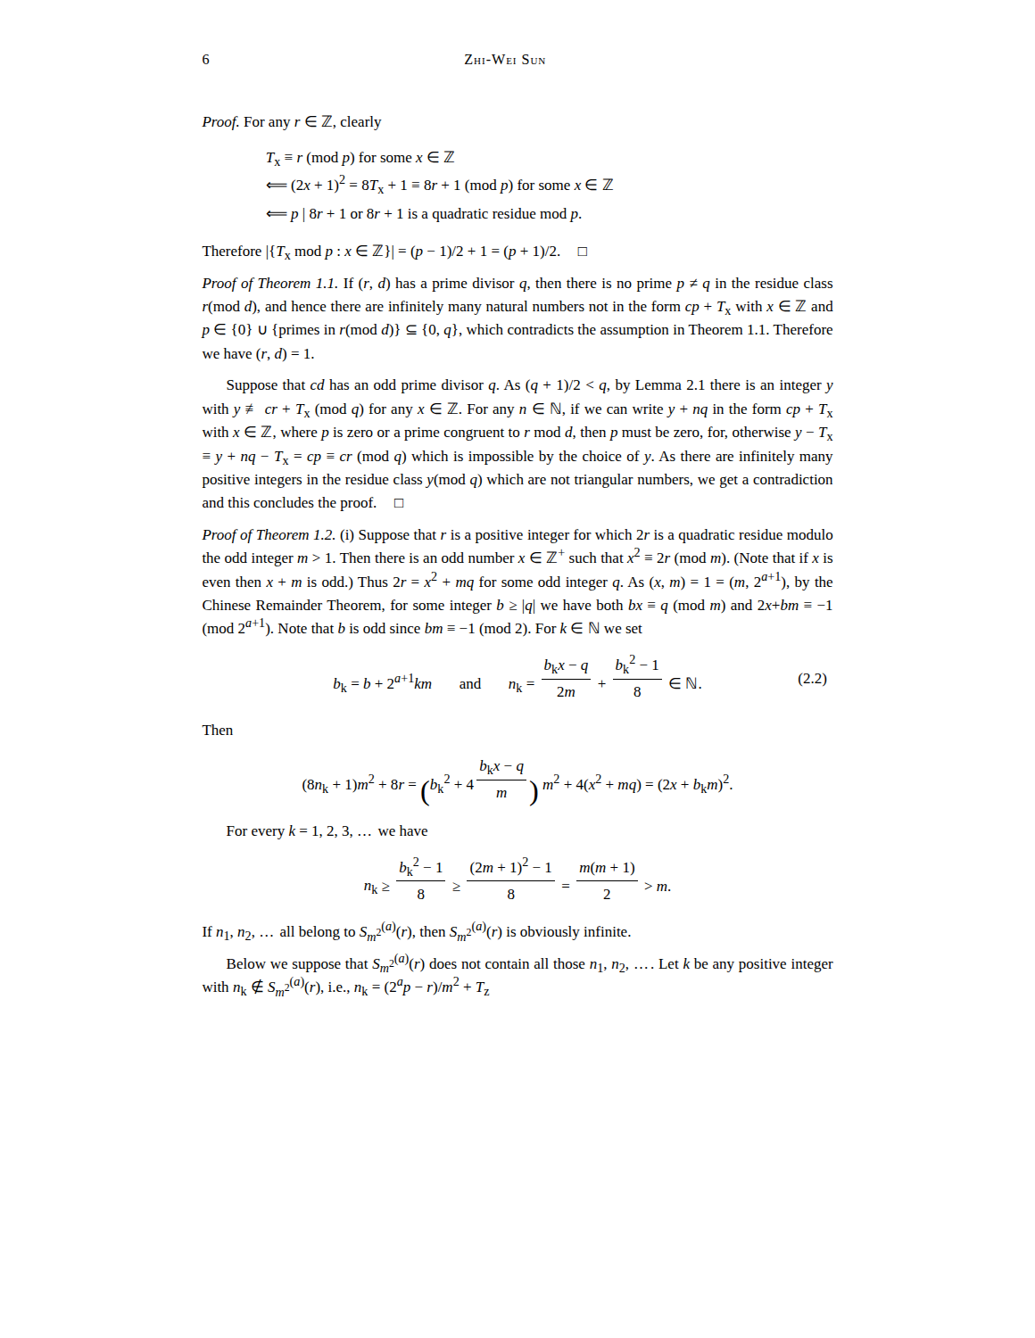6
Zhi-Wei Sun
Proof. For any r ∈ ℤ, clearly
Tx ≡ r (mod p) for some x ∈ ℤ ⟸ (2x + 1)2 = 8Tx + 1 ≡ 8r + 1 (mod p) for some x ∈ ℤ ⟸ p | 8r + 1 or 8r + 1 is a quadratic residue mod p.
Therefore |{Tx mod p : x ∈ ℤ}| = (p − 1)/2 + 1 = (p + 1)/2. □
Proof of Theorem 1.1. If (r, d) has a prime divisor q, then there is no prime p ≠ q in the residue class r(mod d), and hence there are infinitely many natural numbers not in the form cp + Tx with x ∈ ℤ and p ∈ {0} ∪ {primes in r(mod d)} ⊆ {0, q}, which contradicts the assumption in Theorem 1.1. Therefore we have (r, d) = 1.
Suppose that cd has an odd prime divisor q. As (q + 1)/2 < q, by Lemma 2.1 there is an integer y with y ≢ cr + Tx (mod q) for any x ∈ ℤ. For any n ∈ ℕ, if we can write y + nq in the form cp + Tx with x ∈ ℤ, where p is zero or a prime congruent to r mod d, then p must be zero, for, otherwise y − Tx ≡ y + nq − Tx = cp ≡ cr (mod q) which is impossible by the choice of y. As there are infinitely many positive integers in the residue class y(mod q) which are not triangular numbers, we get a contradiction and this concludes the proof. □
Proof of Theorem 1.2. (i) Suppose that r is a positive integer for which 2r is a quadratic residue modulo the odd integer m > 1. Then there is an odd number x ∈ ℤ+ such that x2 ≡ 2r (mod m). (Note that if x is even then x + m is odd.) Thus 2r = x2 + mq for some odd integer q. As (x, m) = 1 = (m, 2a+1), by the Chinese Remainder Theorem, for some integer b ≥ |q| we have both bx ≡ q (mod m) and 2x+bm ≡ −1 (mod 2a+1). Note that b is odd since bm ≡ −1 (mod 2). For k ∈ ℕ we set
bk = b + 2a+1km and nk = bkx − q 2m + bk2 − 18 ∈ ℕ. (2.2)
Then
(8nk + 1)m2 + 8r = (bk2 + 4bkx − q m) m2 + 4(x2 + mq) = (2x + bkm)2.
For every k = 1, 2, 3, … we have
nk ≥ bk2 − 18 ≥ (2m + 1)2 − 18 = m(m + 1) 2 > m.
If n1, n2, … all belong to Sm2(a)(r), then Sm2(a)(r) is obviously infinite.
Below we suppose that Sm2(a)(r) does not contain all those n1, n2, …. Let k be any positive integer with nk ∉ Sm2(a)(r), i.e., nk = (2ap − r)/m2 + Tz